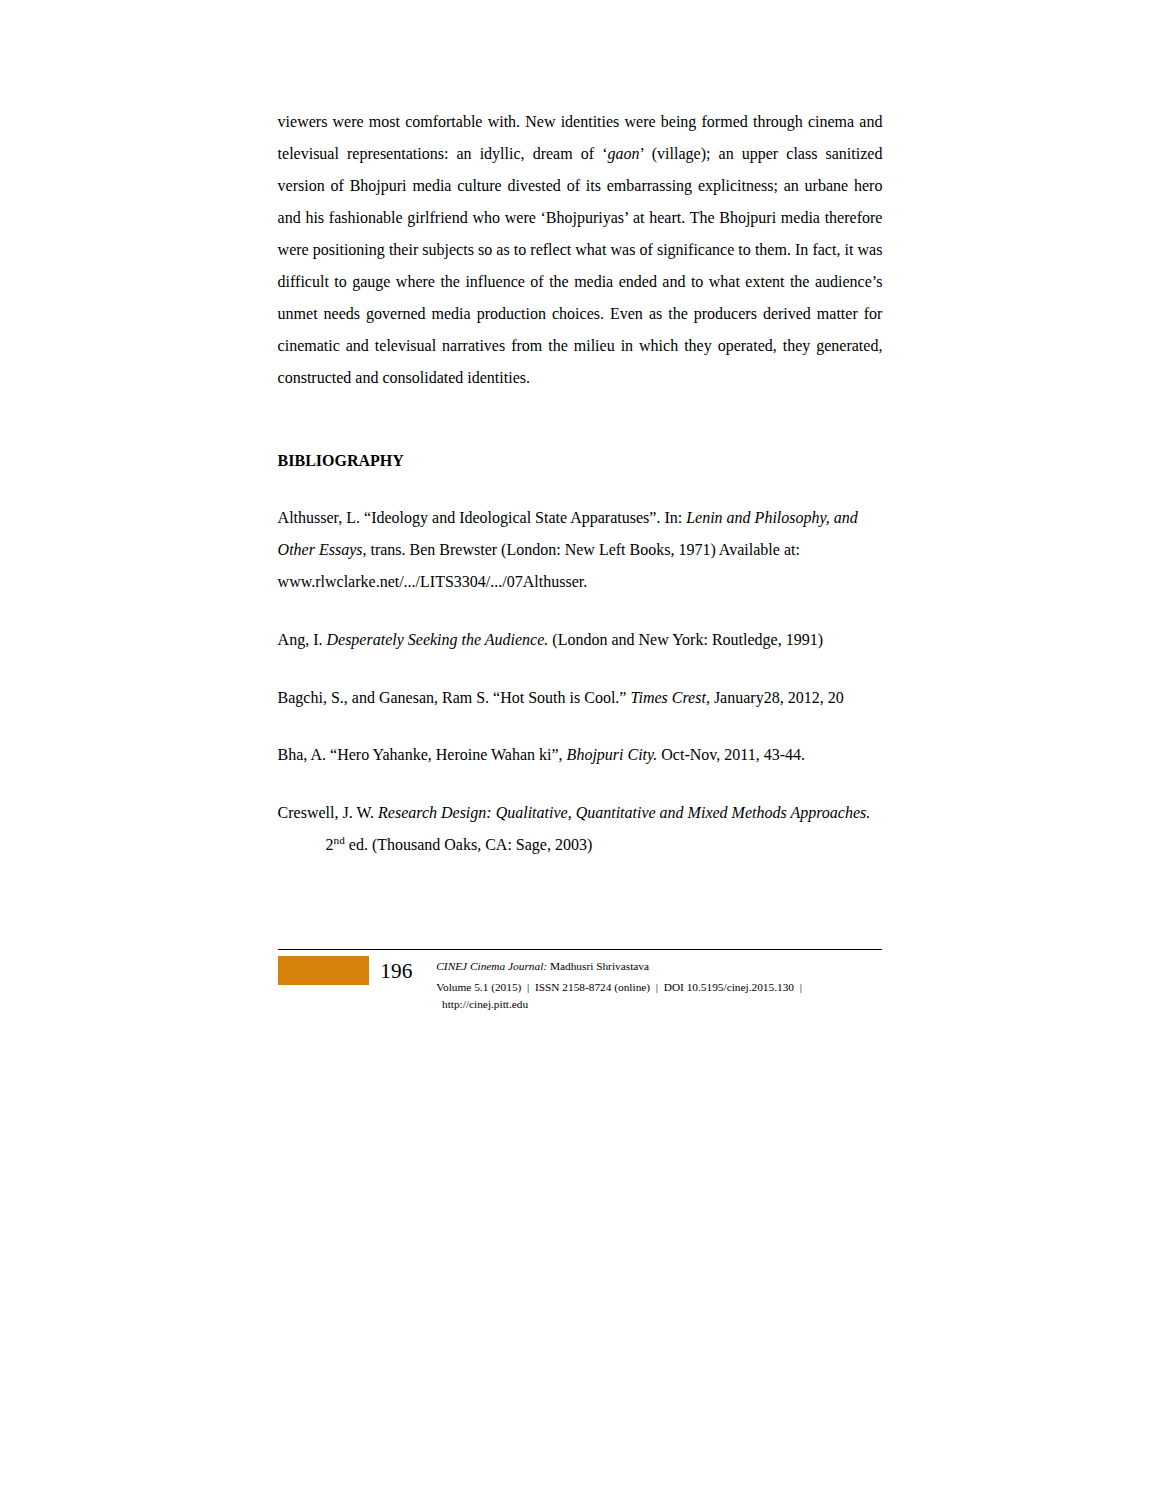viewers were most comfortable with. New identities were being formed through cinema and televisual representations: an idyllic, dream of ‘gaon’ (village); an upper class sanitized version of Bhojpuri media culture divested of its embarrassing explicitness; an urbane hero and his fashionable girlfriend who were ‘Bhojpuriyas’ at heart. The Bhojpuri media therefore were positioning their subjects so as to reflect what was of significance to them. In fact, it was difficult to gauge where the influence of the media ended and to what extent the audience’s unmet needs governed media production choices. Even as the producers derived matter for cinematic and televisual narratives from the milieu in which they operated, they generated, constructed and consolidated identities.
BIBLIOGRAPHY
Althusser, L. “Ideology and Ideological State Apparatuses”. In: Lenin and Philosophy, and Other Essays, trans. Ben Brewster (London: New Left Books, 1971) Available at: www.rlwclarke.net/.../LITS3304/.../07Althusser.
Ang, I. Desperately Seeking the Audience. (London and New York: Routledge, 1991)
Bagchi, S., and Ganesan, Ram S. “Hot South is Cool.” Times Crest, January28, 2012, 20
Bha, A. “Hero Yahanke, Heroine Wahan ki”, Bhojpuri City. Oct-Nov, 2011, 43-44.
Creswell, J. W. Research Design: Qualitative, Quantitative and Mixed Methods Approaches. 2nd ed. (Thousand Oaks, CA: Sage, 2003)
196
CINEJ Cinema Journal: Madhusri Shrivastava
Volume 5.1 (2015) | ISSN 2158-8724 (online) | DOI 10.5195/cinej.2015.130 | http://cinej.pitt.edu